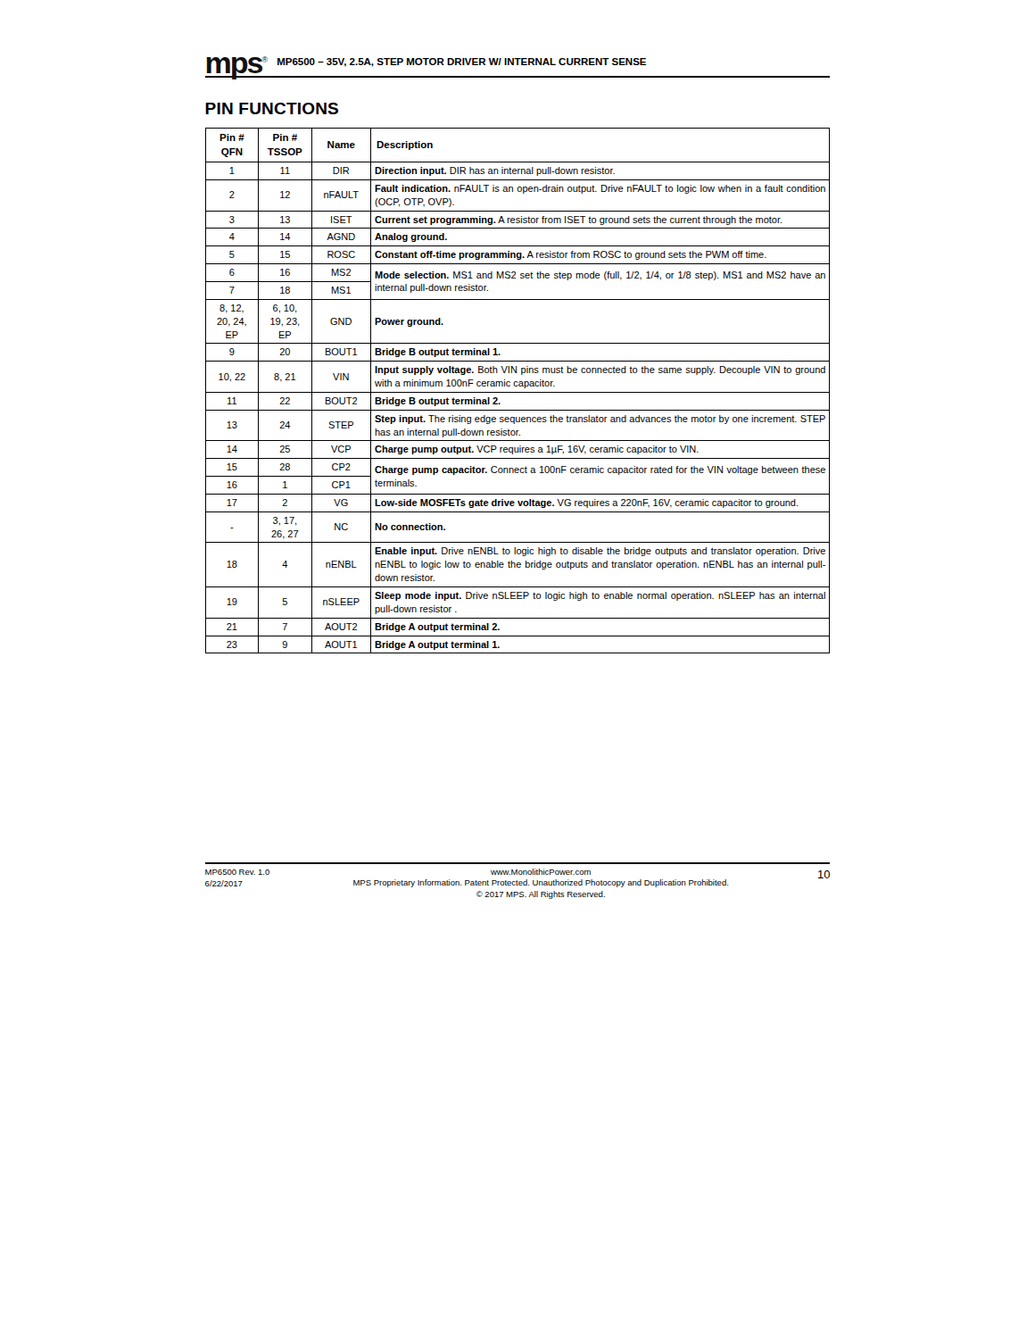mps®
MP6500 – 35V, 2.5A, STEP MOTOR DRIVER W/ INTERNAL CURRENT SENSE
PIN FUNCTIONS
| Pin # QFN | Pin # TSSOP | Name | Description |
| --- | --- | --- | --- |
| 1 | 11 | DIR | Direction input. DIR has an internal pull-down resistor. |
| 2 | 12 | nFAULT | Fault indication. nFAULT is an open-drain output. Drive nFAULT to logic low when in a fault condition (OCP, OTP, OVP). |
| 3 | 13 | ISET | Current set programming. A resistor from ISET to ground sets the current through the motor. |
| 4 | 14 | AGND | Analog ground. |
| 5 | 15 | ROSC | Constant off-time programming. A resistor from ROSC to ground sets the PWM off time. |
| 6 | 16 | MS2 | Mode selection. MS1 and MS2 set the step mode (full, 1/2, 1/4, or 1/8 step). MS1 and MS2 have an internal pull-down resistor. |
| 7 | 18 | MS1 |
| 8, 12, 20, 24, EP | 6, 10, 19, 23, EP | GND | Power ground. |
| 9 | 20 | BOUT1 | Bridge B output terminal 1. |
| 10, 22 | 8, 21 | VIN | Input supply voltage. Both VIN pins must be connected to the same supply. Decouple VIN to ground with a minimum 100nF ceramic capacitor. |
| 11 | 22 | BOUT2 | Bridge B output terminal 2. |
| 13 | 24 | STEP | Step input. The rising edge sequences the translator and advances the motor by one increment. STEP has an internal pull-down resistor. |
| 14 | 25 | VCP | Charge pump output. VCP requires a 1µF, 16V, ceramic capacitor to VIN. |
| 15 | 28 | CP2 | Charge pump capacitor. Connect a 100nF ceramic capacitor rated for the VIN voltage between these terminals. |
| 16 | 1 | CP1 |
| 17 | 2 | VG | Low-side MOSFETs gate drive voltage. VG requires a 220nF, 16V, ceramic capacitor to ground. |
| - | 3, 17, 26, 27 | NC | No connection. |
| 18 | 4 | nENBL | Enable input. Drive nENBL to logic high to disable the bridge outputs and translator operation. Drive nENBL to logic low to enable the bridge outputs and translator operation. nENBL has an internal pull-down resistor. |
| 19 | 5 | nSLEEP | Sleep mode input. Drive nSLEEP to logic high to enable normal operation. nSLEEP has an internal pull-down resistor . |
| 21 | 7 | AOUT2 | Bridge A output terminal 2. |
| 23 | 9 | AOUT1 | Bridge A output terminal 1. |
MP6500 Rev. 1.0
6/22/2017
www.MonolithicPower.com
MPS Proprietary Information. Patent Protected. Unauthorized Photocopy and Duplication Prohibited.
© 2017 MPS. All Rights Reserved.
10